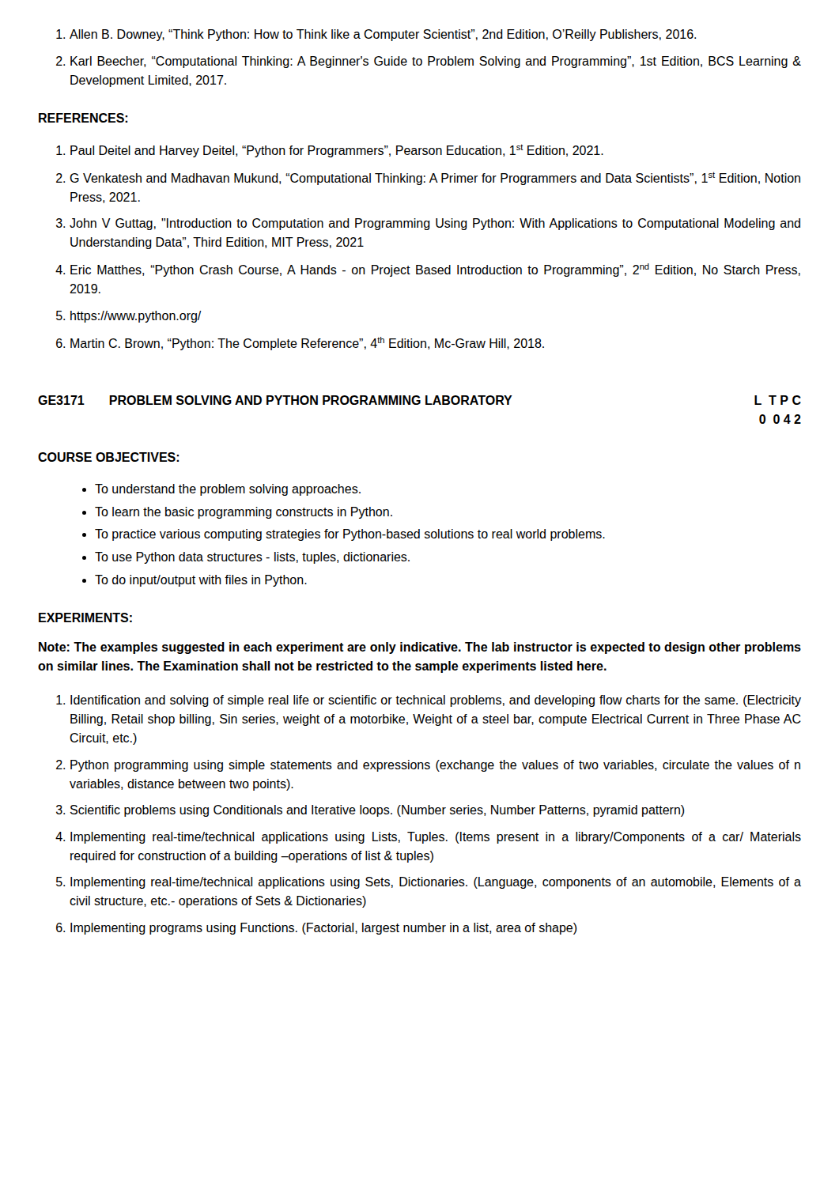Allen B. Downey, “Think Python: How to Think like a Computer Scientist”, 2nd Edition, O’Reilly Publishers, 2016.
Karl Beecher, “Computational Thinking: A Beginner's Guide to Problem Solving and Programming”, 1st Edition, BCS Learning & Development Limited, 2017.
REFERENCES:
Paul Deitel and Harvey Deitel, “Python for Programmers”, Pearson Education, 1st Edition, 2021.
G Venkatesh and Madhavan Mukund, “Computational Thinking: A Primer for Programmers and Data Scientists”, 1st Edition, Notion Press, 2021.
John V Guttag, "Introduction to Computation and Programming Using Python: With Applications to Computational Modeling and Understanding Data”, Third Edition, MIT Press, 2021
Eric Matthes, “Python Crash Course, A Hands - on Project Based Introduction to Programming”, 2nd Edition, No Starch Press, 2019.
https://www.python.org/
Martin C. Brown, “Python: The Complete Reference”, 4th Edition, Mc-Graw Hill, 2018.
GE3171 PROBLEM SOLVING AND PYTHON PROGRAMMING LABORATORY
L T P C
0 0 4 2
COURSE OBJECTIVES:
To understand the problem solving approaches.
To learn the basic programming constructs in Python.
To practice various computing strategies for Python-based solutions to real world problems.
To use Python data structures - lists, tuples, dictionaries.
To do input/output with files in Python.
EXPERIMENTS:
Note: The examples suggested in each experiment are only indicative. The lab instructor is expected to design other problems on similar lines. The Examination shall not be restricted to the sample experiments listed here.
Identification and solving of simple real life or scientific or technical problems, and developing flow charts for the same. (Electricity Billing, Retail shop billing, Sin series, weight of a motorbike, Weight of a steel bar, compute Electrical Current in Three Phase AC Circuit, etc.)
Python programming using simple statements and expressions (exchange the values of two variables, circulate the values of n variables, distance between two points).
Scientific problems using Conditionals and Iterative loops. (Number series, Number Patterns, pyramid pattern)
Implementing real-time/technical applications using Lists, Tuples. (Items present in a library/Components of a car/ Materials required for construction of a building –operations of list & tuples)
Implementing real-time/technical applications using Sets, Dictionaries. (Language, components of an automobile, Elements of a civil structure, etc.- operations of Sets & Dictionaries)
Implementing programs using Functions. (Factorial, largest number in a list, area of shape)